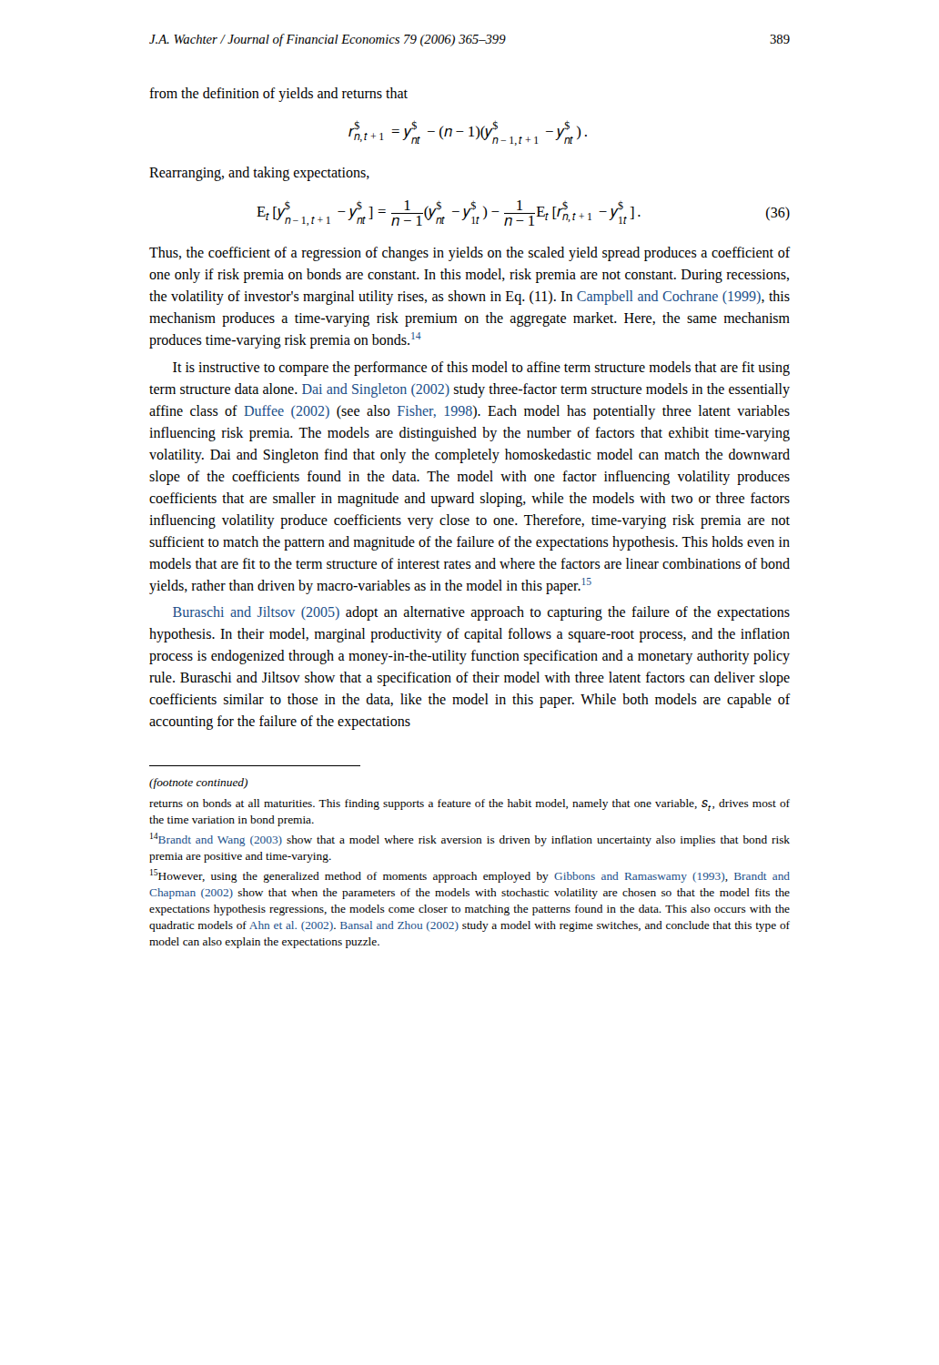J.A. Wachter / Journal of Financial Economics 79 (2006) 365–399 389
from the definition of yields and returns that
rn,t+1$ = ynt$ − (n−1) ( yn−1,t+1$ − ynt$ ) .
Rearranging, and taking expectations,
Et [ yn−1,t+1$ − ynt$ ] = 1n−1 ( ynt$ − y1t$ ) − 1n−1 Et [ rn,t+1$ − y1t$ ] .
(36)
Thus, the coefficient of a regression of changes in yields on the scaled yield spread produces a coefficient of one only if risk premia on bonds are constant. In this model, risk premia are not constant. During recessions, the volatility of investor's marginal utility rises, as shown in Eq. (11). In Campbell and Cochrane (1999), this mechanism produces a time-varying risk premium on the aggregate market. Here, the same mechanism produces time-varying risk premia on bonds.14
It is instructive to compare the performance of this model to affine term structure models that are fit using term structure data alone. Dai and Singleton (2002) study three-factor term structure models in the essentially affine class of Duffee (2002) (see also Fisher, 1998). Each model has potentially three latent variables influencing risk premia. The models are distinguished by the number of factors that exhibit time-varying volatility. Dai and Singleton find that only the completely homoskedastic model can match the downward slope of the coefficients found in the data. The model with one factor influencing volatility produces coefficients that are smaller in magnitude and upward sloping, while the models with two or three factors influencing volatility produce coefficients very close to one. Therefore, time-varying risk premia are not sufficient to match the pattern and magnitude of the failure of the expectations hypothesis. This holds even in models that are fit to the term structure of interest rates and where the factors are linear combinations of bond yields, rather than driven by macro-variables as in the model in this paper.15
Buraschi and Jiltsov (2005) adopt an alternative approach to capturing the failure of the expectations hypothesis. In their model, marginal productivity of capital follows a square-root process, and the inflation process is endogenized through a money-in-the-utility function specification and a monetary authority policy rule. Buraschi and Jiltsov show that a specification of their model with three latent factors can deliver slope coefficients similar to those in the data, like the model in this paper. While both models are capable of accounting for the failure of the expectations
(footnote continued)
returns on bonds at all maturities. This finding supports a feature of the habit model, namely that one variable, st, drives most of the time variation in bond premia.
14Brandt and Wang (2003) show that a model where risk aversion is driven by inflation uncertainty also implies that bond risk premia are positive and time-varying.
15However, using the generalized method of moments approach employed by Gibbons and Ramaswamy (1993), Brandt and Chapman (2002) show that when the parameters of the models with stochastic volatility are chosen so that the model fits the expectations hypothesis regressions, the models come closer to matching the patterns found in the data. This also occurs with the quadratic models of Ahn et al. (2002). Bansal and Zhou (2002) study a model with regime switches, and conclude that this type of model can also explain the expectations puzzle.